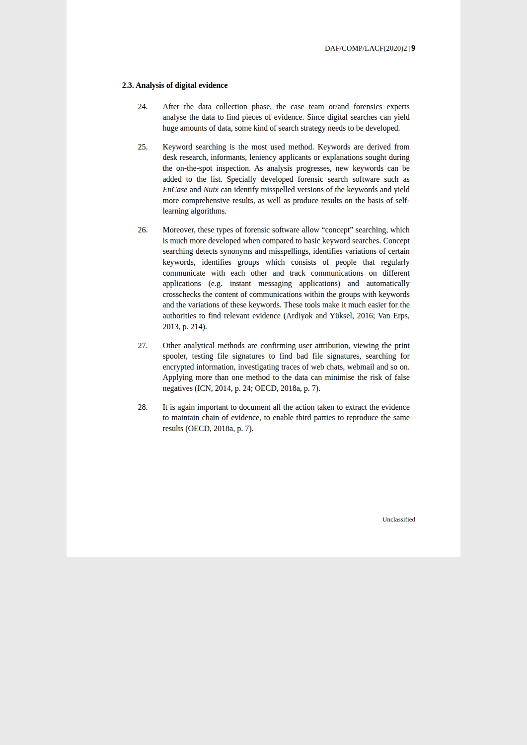DAF/COMP/LACF(2020)2|9
2.3. Analysis of digital evidence
24. After the data collection phase, the case team or/and forensics experts analyse the data to find pieces of evidence. Since digital searches can yield huge amounts of data, some kind of search strategy needs to be developed.
25. Keyword searching is the most used method. Keywords are derived from desk research, informants, leniency applicants or explanations sought during the on-the-spot inspection. As analysis progresses, new keywords can be added to the list. Specially developed forensic search software such as EnCase and Nuix can identify misspelled versions of the keywords and yield more comprehensive results, as well as produce results on the basis of self-learning algorithms.
26. Moreover, these types of forensic software allow “concept” searching, which is much more developed when compared to basic keyword searches. Concept searching detects synonyms and misspellings, identifies variations of certain keywords, identifies groups which consists of people that regularly communicate with each other and track communications on different applications (e.g. instant messaging applications) and automatically crosschecks the content of communications within the groups with keywords and the variations of these keywords. These tools make it much easier for the authorities to find relevant evidence (Ardiyok and Yüksel, 2016; Van Erps, 2013, p. 214).
27. Other analytical methods are confirming user attribution, viewing the print spooler, testing file signatures to find bad file signatures, searching for encrypted information, investigating traces of web chats, webmail and so on. Applying more than one method to the data can minimise the risk of false negatives (ICN, 2014, p. 24; OECD, 2018a, p. 7).
28. It is again important to document all the action taken to extract the evidence to maintain chain of evidence, to enable third parties to reproduce the same results (OECD, 2018a, p. 7).
Unclassified